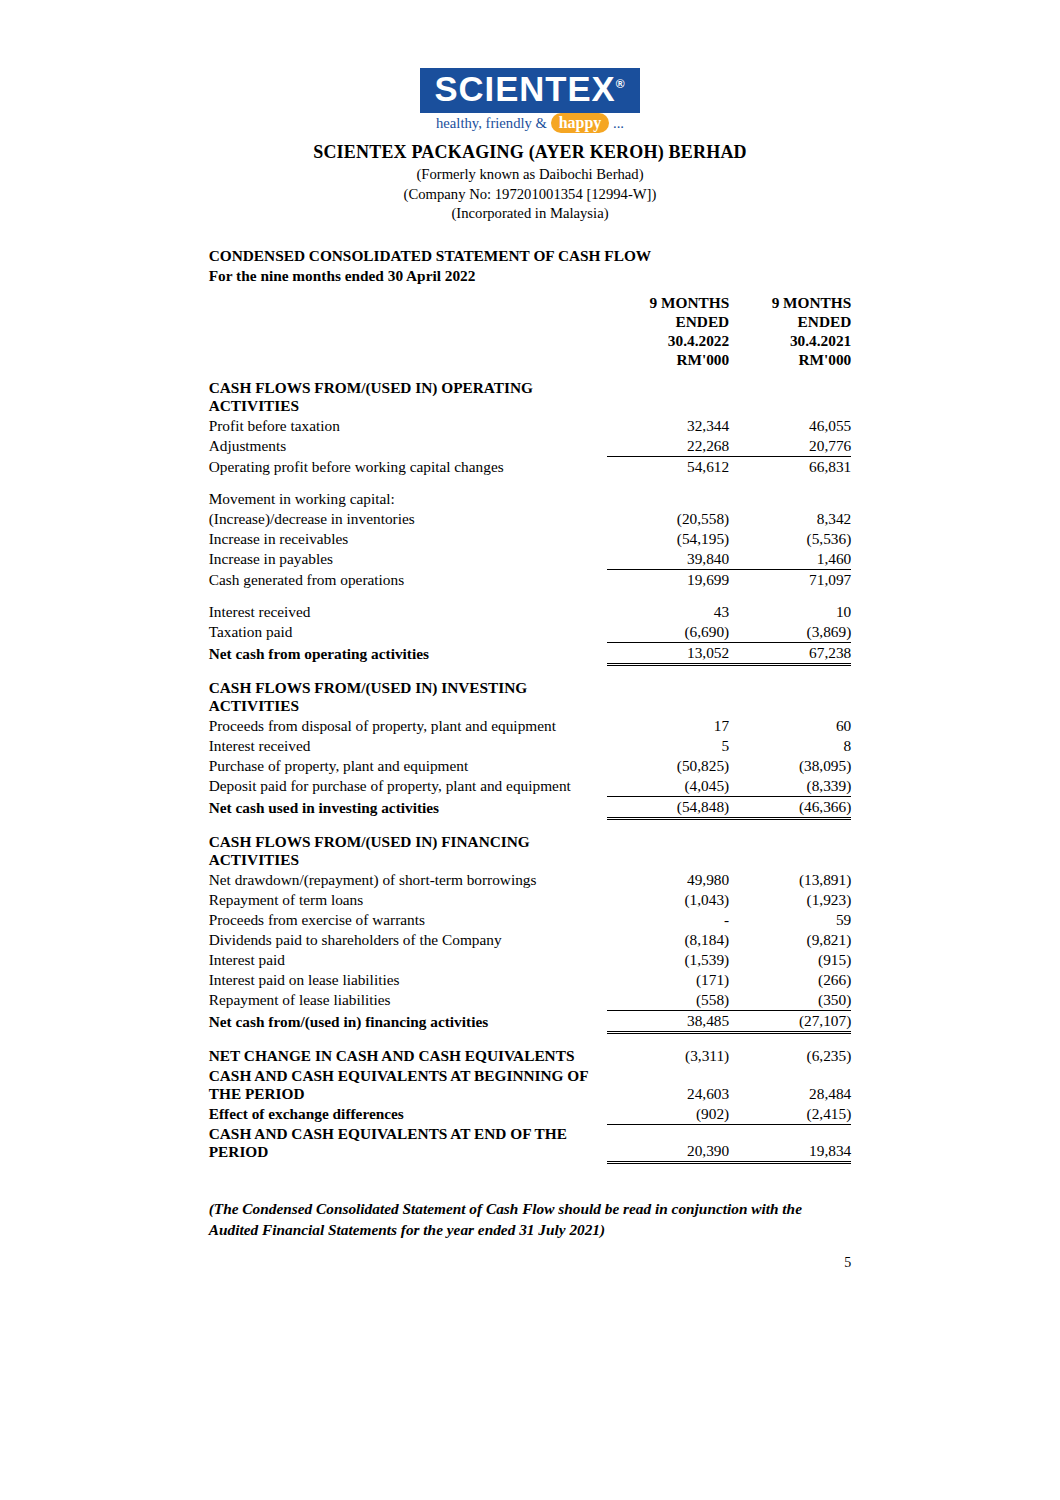SCIENTEX®
healthy, friendly & happy ...
SCIENTEX PACKAGING (AYER KEROH) BERHAD
(Formerly known as Daibochi Berhad)
(Company No: 197201001354 [12994-W])
(Incorporated in Malaysia)
CONDENSED CONSOLIDATED STATEMENT OF CASH FLOW
For the nine months ended 30 April 2022
| | 9 MONTHS ENDED 30.4.2022 RM'000 | 9 MONTHS ENDED 30.4.2021 RM'000 |
| CASH FLOWS FROM/(USED IN) OPERATING ACTIVITIES | | |
| Profit before taxation | 32,344 | 46,055 |
| Adjustments | 22,268 | 20,776 |
| Operating profit before working capital changes | 54,612 | 66,831 |
| Movement in working capital: | | |
| (Increase)/decrease in inventories | (20,558) | 8,342 |
| Increase in receivables | (54,195) | (5,536) |
| Increase in payables | 39,840 | 1,460 |
| Cash generated from operations | 19,699 | 71,097 |
| Interest received | 43 | 10 |
| Taxation paid | (6,690) | (3,869) |
| Net cash from operating activities | 13,052 | 67,238 |
| CASH FLOWS FROM/(USED IN) INVESTING ACTIVITIES | | |
| Proceeds from disposal of property, plant and equipment | 17 | 60 |
| Interest received | 5 | 8 |
| Purchase of property, plant and equipment | (50,825) | (38,095) |
| Deposit paid for purchase of property, plant and equipment | (4,045) | (8,339) |
| Net cash used in investing activities | (54,848) | (46,366) |
| CASH FLOWS FROM/(USED IN) FINANCING ACTIVITIES | | |
| Net drawdown/(repayment) of short-term borrowings | 49,980 | (13,891) |
| Repayment of term loans | (1,043) | (1,923) |
| Proceeds from exercise of warrants | - | 59 |
| Dividends paid to shareholders of the Company | (8,184) | (9,821) |
| Interest paid | (1,539) | (915) |
| Interest paid on lease liabilities | (171) | (266) |
| Repayment of lease liabilities | (558) | (350) |
| Net cash from/(used in) financing activities | 38,485 | (27,107) |
| NET CHANGE IN CASH AND CASH EQUIVALENTS | (3,311) | (6,235) |
| CASH AND CASH EQUIVALENTS AT BEGINNING OF THE PERIOD | 24,603 | 28,484 |
| Effect of exchange differences | (902) | (2,415) |
| CASH AND CASH EQUIVALENTS AT END OF THE PERIOD | 20,390 | 19,834 |
(The Condensed Consolidated Statement of Cash Flow should be read in conjunction with the Audited Financial Statements for the year ended 31 July 2021)
5